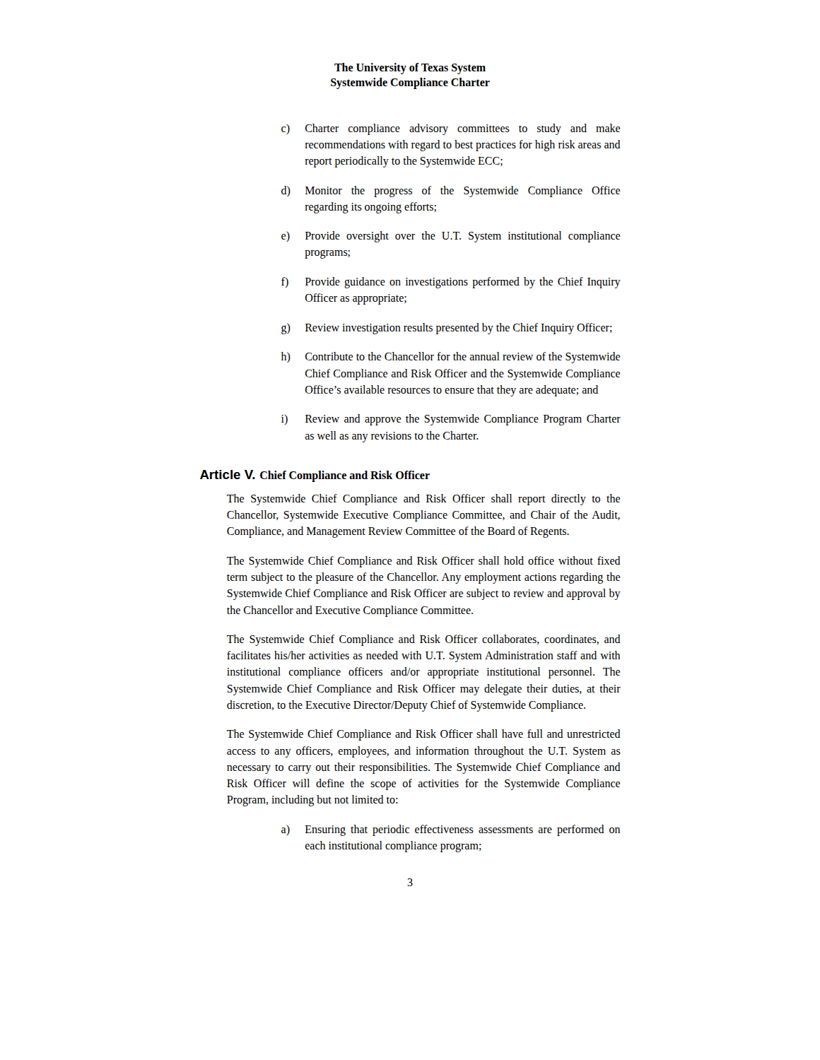The University of Texas System
Systemwide Compliance Charter
c) Charter compliance advisory committees to study and make recommendations with regard to best practices for high risk areas and report periodically to the Systemwide ECC;
d) Monitor the progress of the Systemwide Compliance Office regarding its ongoing efforts;
e) Provide oversight over the U.T. System institutional compliance programs;
f) Provide guidance on investigations performed by the Chief Inquiry Officer as appropriate;
g) Review investigation results presented by the Chief Inquiry Officer;
h) Contribute to the Chancellor for the annual review of the Systemwide Chief Compliance and Risk Officer and the Systemwide Compliance Office’s available resources to ensure that they are adequate; and
i) Review and approve the Systemwide Compliance Program Charter as well as any revisions to the Charter.
Article V. Chief Compliance and Risk Officer
The Systemwide Chief Compliance and Risk Officer shall report directly to the Chancellor, Systemwide Executive Compliance Committee, and Chair of the Audit, Compliance, and Management Review Committee of the Board of Regents.
The Systemwide Chief Compliance and Risk Officer shall hold office without fixed term subject to the pleasure of the Chancellor. Any employment actions regarding the Systemwide Chief Compliance and Risk Officer are subject to review and approval by the Chancellor and Executive Compliance Committee.
The Systemwide Chief Compliance and Risk Officer collaborates, coordinates, and facilitates his/her activities as needed with U.T. System Administration staff and with institutional compliance officers and/or appropriate institutional personnel. The Systemwide Chief Compliance and Risk Officer may delegate their duties, at their discretion, to the Executive Director/Deputy Chief of Systemwide Compliance.
The Systemwide Chief Compliance and Risk Officer shall have full and unrestricted access to any officers, employees, and information throughout the U.T. System as necessary to carry out their responsibilities. The Systemwide Chief Compliance and Risk Officer will define the scope of activities for the Systemwide Compliance Program, including but not limited to:
a) Ensuring that periodic effectiveness assessments are performed on each institutional compliance program;
3